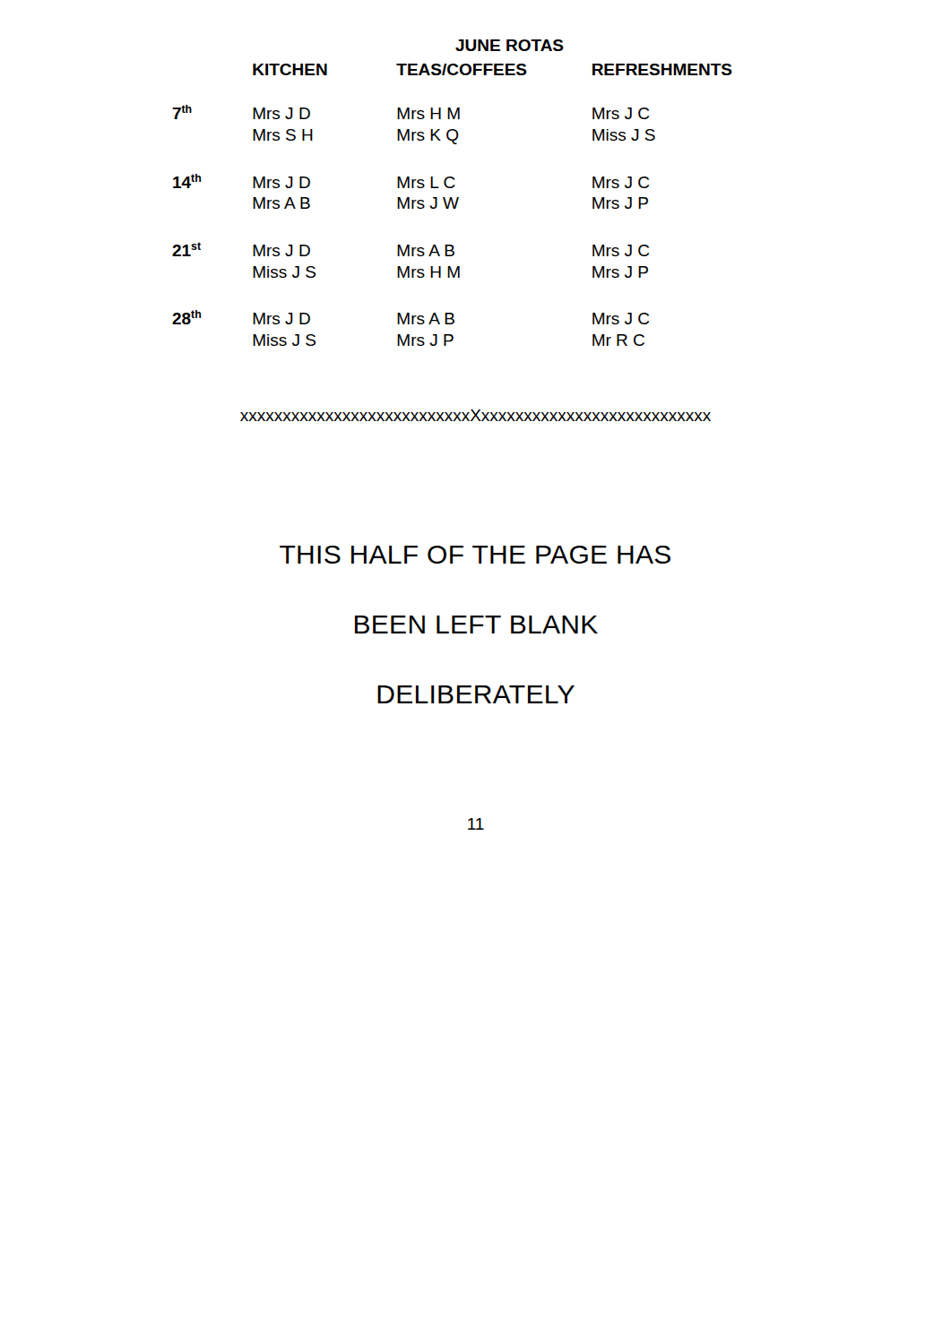JUNE ROTAS
| | KITCHEN | TEAS/COFFEES | REFRESHMENTS |
| --- | --- | --- | --- |
| 7 th | Mrs J D | Mrs H M | Mrs J C |
| Mrs S H | Mrs K Q | Miss J S |
| 14 th | Mrs J D | Mrs L C | Mrs J C |
| Mrs A B | Mrs J W | Mrs J P |
| 21 st | Mrs J D | Mrs A B | Mrs J C |
| Miss J S | Mrs H M | Mrs J P |
| 28 th | Mrs J D | Mrs A B | Mrs J C |
| Miss J S | Mrs J P | Mr R C |
xxxxxxxxxxxxxxxxxxxxxxxxxxxXxxxxxxxxxxxxxxxxxxxxxxxxxxx
THIS HALF OF THE PAGE HAS
BEEN LEFT BLANK
DELIBERATELY
11